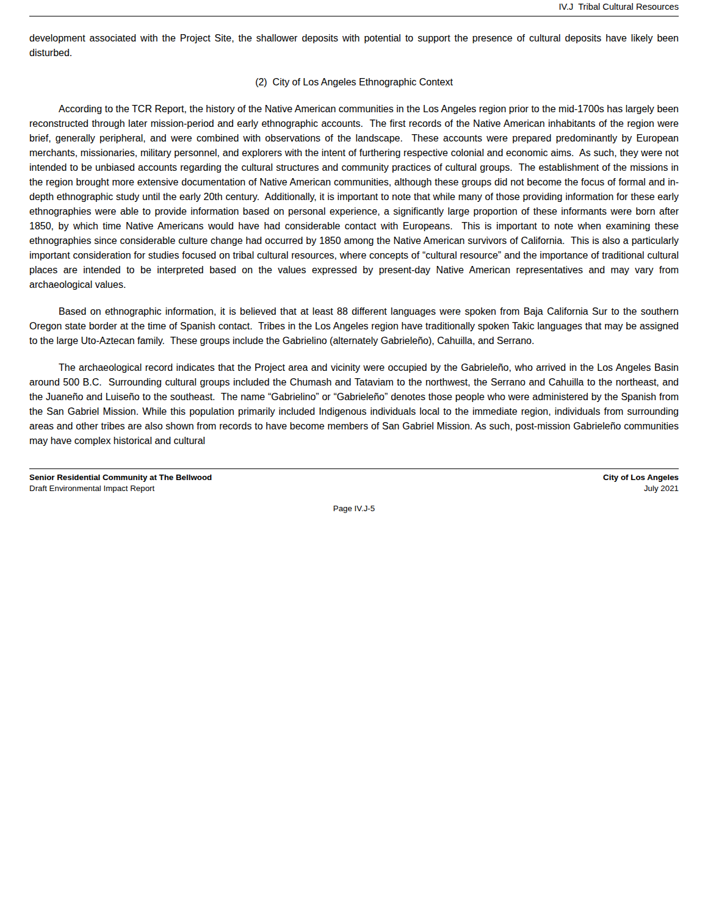IV.J Tribal Cultural Resources
development associated with the Project Site, the shallower deposits with potential to support the presence of cultural deposits have likely been disturbed.
(2) City of Los Angeles Ethnographic Context
According to the TCR Report, the history of the Native American communities in the Los Angeles region prior to the mid-1700s has largely been reconstructed through later mission-period and early ethnographic accounts. The first records of the Native American inhabitants of the region were brief, generally peripheral, and were combined with observations of the landscape. These accounts were prepared predominantly by European merchants, missionaries, military personnel, and explorers with the intent of furthering respective colonial and economic aims. As such, they were not intended to be unbiased accounts regarding the cultural structures and community practices of cultural groups. The establishment of the missions in the region brought more extensive documentation of Native American communities, although these groups did not become the focus of formal and in-depth ethnographic study until the early 20th century. Additionally, it is important to note that while many of those providing information for these early ethnographies were able to provide information based on personal experience, a significantly large proportion of these informants were born after 1850, by which time Native Americans would have had considerable contact with Europeans. This is important to note when examining these ethnographies since considerable culture change had occurred by 1850 among the Native American survivors of California. This is also a particularly important consideration for studies focused on tribal cultural resources, where concepts of “cultural resource” and the importance of traditional cultural places are intended to be interpreted based on the values expressed by present-day Native American representatives and may vary from archaeological values.
Based on ethnographic information, it is believed that at least 88 different languages were spoken from Baja California Sur to the southern Oregon state border at the time of Spanish contact. Tribes in the Los Angeles region have traditionally spoken Takic languages that may be assigned to the large Uto-Aztecan family. These groups include the Gabrielino (alternately Gabrieleño), Cahuilla, and Serrano.
The archaeological record indicates that the Project area and vicinity were occupied by the Gabrieleño, who arrived in the Los Angeles Basin around 500 B.C. Surrounding cultural groups included the Chumash and Tataviam to the northwest, the Serrano and Cahuilla to the northeast, and the Juaneño and Luiseño to the southeast. The name “Gabrielino” or “Gabrieleño” denotes those people who were administered by the Spanish from the San Gabriel Mission. While this population primarily included Indigenous individuals local to the immediate region, individuals from surrounding areas and other tribes are also shown from records to have become members of San Gabriel Mission. As such, post-mission Gabrieleño communities may have complex historical and cultural
Senior Residential Community at The Bellwood City of Los Angeles
Draft Environmental Impact Report July 2021
Page IV.J-5